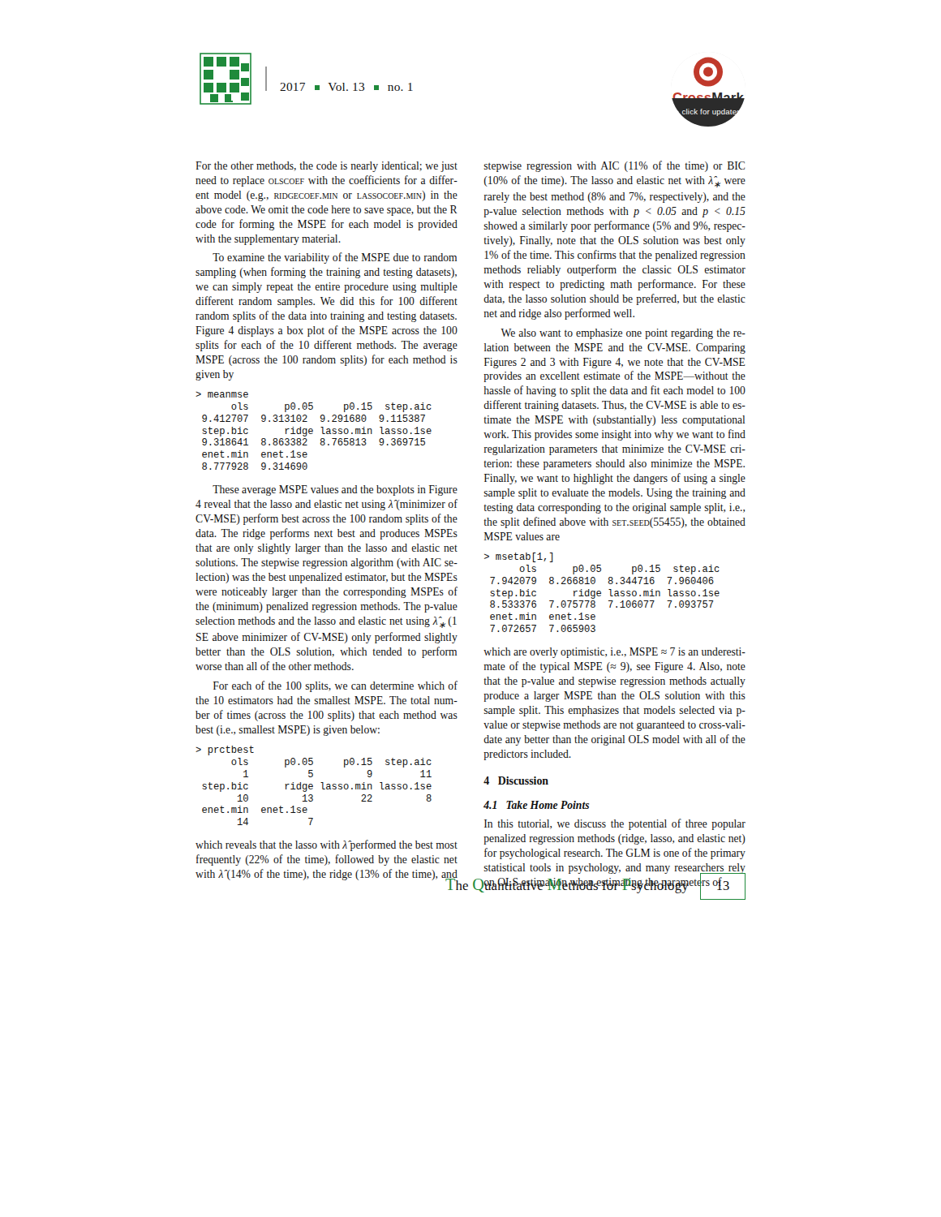2017 Vol. 13 no. 1
Cross Mark
click for updates
For the other methods, the code is nearly identical; we just need to replace olscoef with the coefficients for a different model (e.g., ridgecoef.min or lassocoef.min) in the above code. We omit the code here to save space, but the R code for forming the MSPE for each model is provided with the supplementary material.
To examine the variability of the MSPE due to random sampling (when forming the training and testing datasets), we can simply repeat the entire procedure using multiple different random samples. We did this for 100 different random splits of the data into training and testing datasets. Figure 4 displays a box plot of the MSPE across the 100 splits for each of the 10 different methods. The average MSPE (across the 100 random splits) for each method is given by
> meanmse
      ols      p0.05     p0.15  step.aic
 9.412707  9.313102  9.291680  9.115387
 step.bic      ridge lasso.min lasso.1se
 9.318641  8.863382  8.765813  9.369715
 enet.min  enet.1se
 8.777928  9.314690
These average MSPE values and the boxplots in Figure 4 reveal that the lasso and elastic net using λ̂ (minimizer of CV-MSE) perform best across the 100 random splits of the data. The ridge performs next best and produces MSPEs that are only slightly larger than the lasso and elastic net solutions. The stepwise regression algorithm (with AIC selection) was the best unpenalized estimator, but the MSPEs were noticeably larger than the corresponding MSPEs of the (minimum) penalized regression methods. The p-value selection methods and the lasso and elastic net using λ̂∗ (1 SE above minimizer of CV-MSE) only performed slightly better than the OLS solution, which tended to perform worse than all of the other methods.
For each of the 100 splits, we can determine which of the 10 estimators had the smallest MSPE. The total number of times (across the 100 splits) that each method was best (i.e., smallest MSPE) is given below:
> prctbest
      ols      p0.05     p0.15  step.aic
        1          5         9        11
 step.bic      ridge lasso.min lasso.1se
       10         13        22         8
 enet.min  enet.1se
       14          7
which reveals that the lasso with λ̂ performed the best most frequently (22% of the time), followed by the elastic net with λ̂ (14% of the time), the ridge (13% of the time), and stepwise regression with AIC (11% of the time) or BIC (10% of the time). The lasso and elastic net with λ̂∗ were rarely the best method (8% and 7%, respectively), and the p-value selection methods with p < 0.05 and p < 0.15 showed a similarly poor performance (5% and 9%, respectively), Finally, note that the OLS solution was best only 1% of the time. This confirms that the penalized regression methods reliably outperform the classic OLS estimator with respect to predicting math performance. For these data, the lasso solution should be preferred, but the elastic net and ridge also performed well.
We also want to emphasize one point regarding the relation between the MSPE and the CV-MSE. Comparing Figures 2 and 3 with Figure 4, we note that the CV-MSE provides an excellent estimate of the MSPE—without the hassle of having to split the data and fit each model to 100 different training datasets. Thus, the CV-MSE is able to estimate the MSPE with (substantially) less computational work. This provides some insight into why we want to find regularization parameters that minimize the CV-MSE criterion: these parameters should also minimize the MSPE. Finally, we want to highlight the dangers of using a single sample split to evaluate the models. Using the training and testing data corresponding to the original sample split, i.e., the split defined above with set.seed(55455), the obtained MSPE values are
> msetab[1,]
      ols      p0.05     p0.15  step.aic
 7.942079  8.266810  8.344716  7.960406
 step.bic      ridge lasso.min lasso.1se
 8.533376  7.075778  7.106077  7.093757
 enet.min  enet.1se
 7.072657  7.065903
which are overly optimistic, i.e., MSPE ≈ 7 is an underestimate of the typical MSPE (≈ 9), see Figure 4. Also, note that the p-value and stepwise regression methods actually produce a larger MSPE than the OLS solution with this sample split. This emphasizes that models selected via p-value or stepwise methods are not guaranteed to cross-validate any better than the original OLS model with all of the predictors included.
4 Discussion
4.1 Take Home Points
In this tutorial, we discuss the potential of three popular penalized regression methods (ridge, lasso, and elastic net) for psychological research. The GLM is one of the primary statistical tools in psychology, and many researchers rely on OLS estimation when estimating the parameters of
The Quantitative Methods for Psychology
13